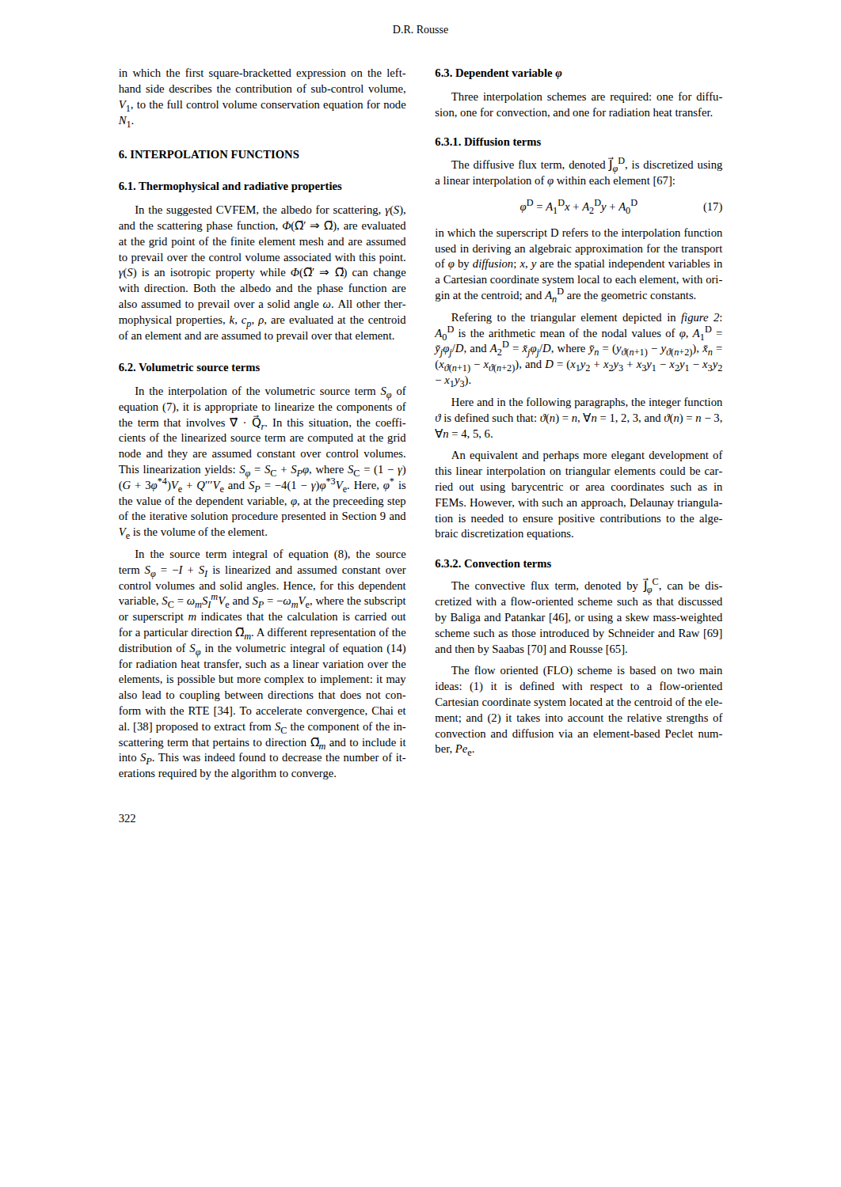D.R. Rousse
in which the first square-bracketted expression on the left-hand side describes the contribution of sub-control volume, V1, to the full control volume conservation equation for node N1.
6. INTERPOLATION FUNCTIONS
6.1. Thermophysical and radiative properties
In the suggested CVFEM, the albedo for scattering, γ(S), and the scattering phase function, Φ(Ω⃗′ ⇒ Ω⃗), are evaluated at the grid point of the finite element mesh and are assumed to prevail over the control volume associated with this point. γ(S) is an isotropic property while Φ(Ω⃗′ ⇒ Ω⃗) can change with direction. Both the albedo and the phase function are also assumed to prevail over a solid angle ω. All other thermophysical properties, k, cp, ρ, are evaluated at the centroid of an element and are assumed to prevail over that element.
6.2. Volumetric source terms
In the interpolation of the volumetric source term Sφ of equation (7), it is appropriate to linearize the components of the term that involves ∇⃗ · Q⃗r. In this situation, the coefficients of the linearized source term are computed at the grid node and they are assumed constant over control volumes. This linearization yields: Sφ = SC + SPφ, where SC = (1 − γ)(G + 3φ*4)Ve + Q′′′Ve and SP = −4(1 − γ)φ*3Ve. Here, φ* is the value of the dependent variable, φ, at the preceeding step of the iterative solution procedure presented in Section 9 and Ve is the volume of the element.
In the source term integral of equation (8), the source term Sφ = −I + SI is linearized and assumed constant over control volumes and solid angles. Hence, for this dependent variable, SC = ωmSImVe and SP = −ωmVe, where the subscript or superscript m indicates that the calculation is carried out for a particular direction Ω⃗m. A different representation of the distribution of Sφ in the volumetric integral of equation (14) for radiation heat transfer, such as a linear variation over the elements, is possible but more complex to implement: it may also lead to coupling between directions that does not conform with the RTE [34]. To accelerate convergence, Chai et al. [38] proposed to extract from SC the component of the in-scattering term that pertains to direction Ω⃗m and to include it into SP. This was indeed found to decrease the number of iterations required by the algorithm to converge.
6.3. Dependent variable φ
Three interpolation schemes are required: one for diffusion, one for convection, and one for radiation heat transfer.
6.3.1. Diffusion terms
The diffusive flux term, denoted J⃗φD, is discretized using a linear interpolation of φ within each element [67]:
φD = A1Dx + A2Dy + A0D(17)
in which the superscript D refers to the interpolation function used in deriving an algebraic approximation for the transport of φ by diffusion; x, y are the spatial independent variables in a Cartesian coordinate system local to each element, with origin at the centroid; and AnD are the geometric constants.
Refering to the triangular element depicted in figure 2: A0D is the arithmetic mean of the nodal values of φ, A1D = y̌jφj/D, and A2D = x̌jφj/D, where y̌n = (yϑ(n+1) − yϑ(n+2)), x̌n = (xϑ(n+1) − xϑ(n+2)), and D = (x1y2 + x2y3 + x3y1 − x2y1 − x3y2 − x1y3).
Here and in the following paragraphs, the integer function ϑ is defined such that: ϑ(n) = n, ∀n = 1, 2, 3, and ϑ(n) = n − 3, ∀n = 4, 5, 6.
An equivalent and perhaps more elegant development of this linear interpolation on triangular elements could be carried out using barycentric or area coordinates such as in FEMs. However, with such an approach, Delaunay triangulation is needed to ensure positive contributions to the algebraic discretization equations.
6.3.2. Convection terms
The convective flux term, denoted by J⃗φC, can be discretized with a flow-oriented scheme such as that discussed by Baliga and Patankar [46], or using a skew mass-weighted scheme such as those introduced by Schneider and Raw [69] and then by Saabas [70] and Rousse [65].
The flow oriented (FLO) scheme is based on two main ideas: (1) it is defined with respect to a flow-oriented Cartesian coordinate system located at the centroid of the element; and (2) it takes into account the relative strengths of convection and diffusion via an element-based Peclet number, Pee.
322